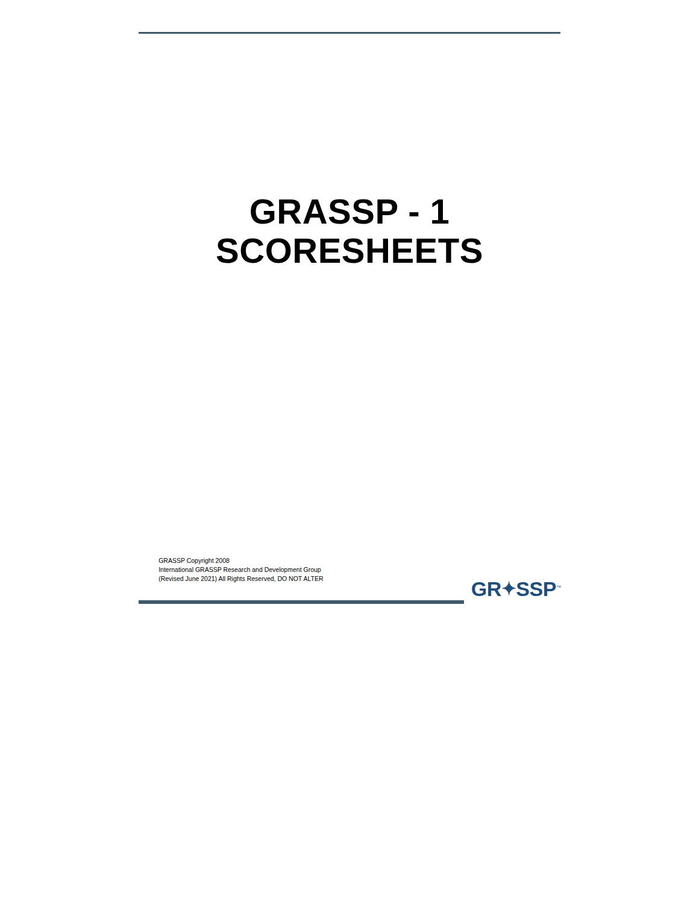GRASSP - 1
SCORESHEETS
GRASSP Copyright 2008
International GRASSP Research and Development Group
(Revised June 2021) All Rights Reserved, DO NOT ALTER
GR✦SSP™